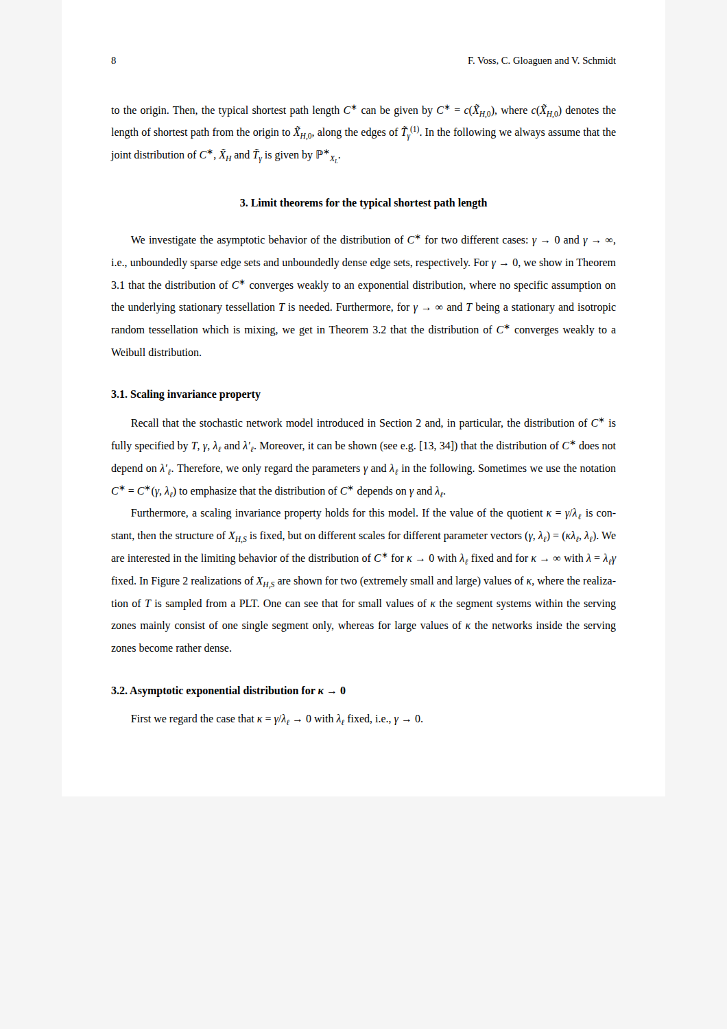8 F. Voss, C. Gloaguen and V. Schmidt
to the origin. Then, the typical shortest path length C∗ can be given by C∗ = c(X̃H,0), where c(X̃H,0) denotes the length of shortest path from the origin to X̃H,0, along the edges of T̃γ(1). In the following we always assume that the joint distribution of C∗, X̃H and T̃γ is given by ℙ∗XL.
3. Limit theorems for the typical shortest path length
We investigate the asymptotic behavior of the distribution of C∗ for two different cases: γ → 0 and γ → ∞, i.e., unboundedly sparse edge sets and unboundedly dense edge sets, respectively. For γ → 0, we show in Theorem 3.1 that the distribution of C∗ converges weakly to an exponential distribution, where no specific assumption on the underlying stationary tessellation T is needed. Furthermore, for γ → ∞ and T being a stationary and isotropic random tessellation which is mixing, we get in Theorem 3.2 that the distribution of C∗ converges weakly to a Weibull distribution.
3.1. Scaling invariance property
Recall that the stochastic network model introduced in Section 2 and, in particular, the distribution of C∗ is fully specified by T, γ, λℓ and λ′ℓ. Moreover, it can be shown (see e.g. [13, 34]) that the distribution of C∗ does not depend on λ′ℓ. Therefore, we only regard the parameters γ and λℓ in the following. Sometimes we use the notation C∗ = C∗(γ, λℓ) to emphasize that the distribution of C∗ depends on γ and λℓ.
Furthermore, a scaling invariance property holds for this model. If the value of the quotient κ = γ/λℓ is constant, then the structure of XH,S is fixed, but on different scales for different parameter vectors (γ, λℓ) = (κλℓ, λℓ). We are interested in the limiting behavior of the distribution of C∗ for κ → 0 with λℓ fixed and for κ → ∞ with λ = λℓγ fixed. In Figure 2 realizations of XH,S are shown for two (extremely small and large) values of κ, where the realization of T is sampled from a PLT. One can see that for small values of κ the segment systems within the serving zones mainly consist of one single segment only, whereas for large values of κ the networks inside the serving zones become rather dense.
3.2. Asymptotic exponential distribution for κ → 0
First we regard the case that κ = γ/λℓ → 0 with λℓ fixed, i.e., γ → 0.